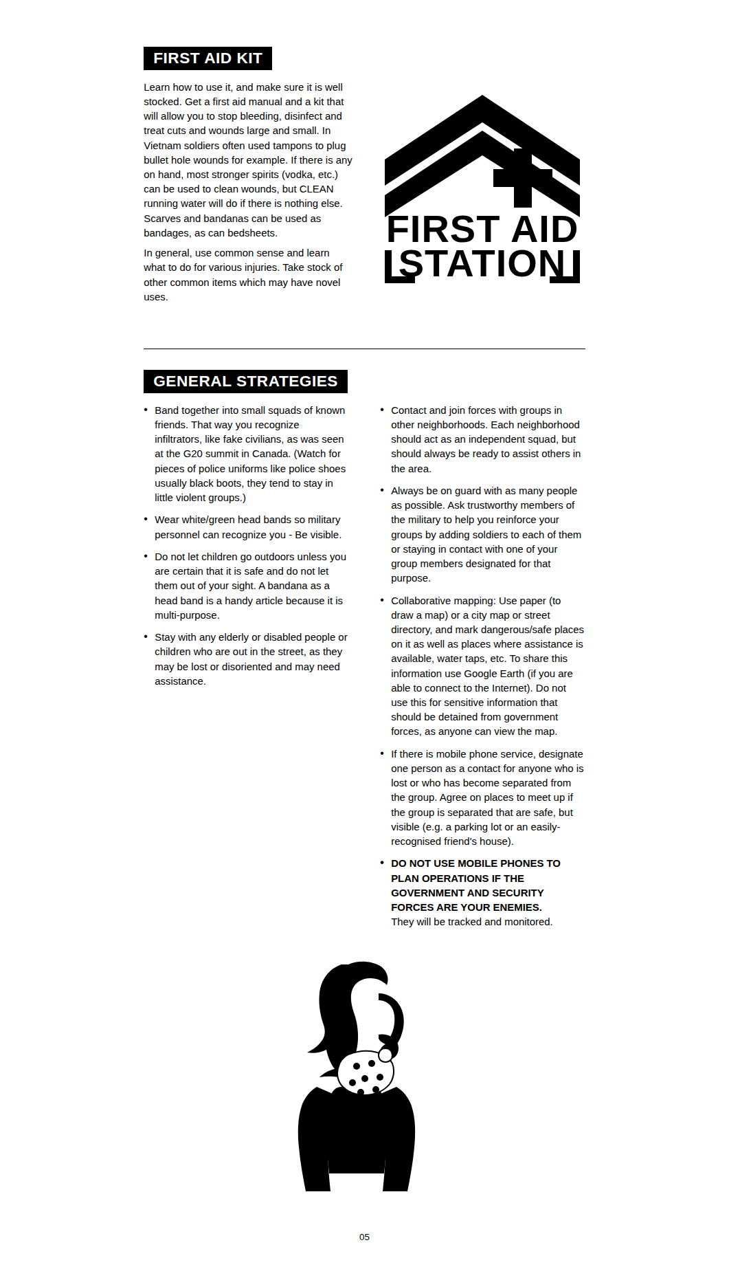First Aid Kit
Learn how to use it, and make sure it is well stocked. Get a first aid manual and a kit that will allow you to stop bleeding, disinfect and treat cuts and wounds large and small. In Vietnam soldiers often used tampons to plug bullet hole wounds for example. If there is any on hand, most stronger spirits (vodka, etc.) can be used to clean wounds, but CLEAN running water will do if there is nothing else. Scarves and bandanas can be used as bandages, as can bedsheets.
In general, use common sense and learn what to do for various injuries. Take stock of other common items which may have novel uses.
FIRST AID STATION
General Strategies
Band together into small squads of known friends. That way you recognize infiltrators, like fake civilians, as was seen at the G20 summit in Canada. (Watch for pieces of police uniforms like police shoes usually black boots, they tend to stay in little violent groups.)
Wear white/green head bands so military personnel can recognize you - Be visible.
Do not let children go outdoors unless you are certain that it is safe and do not let them out of your sight. A bandana as a head band is a handy article because it is multi-purpose.
Stay with any elderly or disabled people or children who are out in the street, as they may be lost or disoriented and may need assistance.
Contact and join forces with groups in other neighborhoods. Each neighborhood should act as an independent squad, but should always be ready to assist others in the area.
Always be on guard with as many people as possible. Ask trustworthy members of the military to help you reinforce your groups by adding soldiers to each of them or staying in contact with one of your group members designated for that purpose.
Collaborative mapping: Use paper (to draw a map) or a city map or street directory, and mark dangerous/safe places on it as well as places where assistance is available, water taps, etc. To share this information use Google Earth (if you are able to connect to the Internet). Do not use this for sensitive information that should be detained from government forces, as anyone can view the map.
If there is mobile phone service, designate one person as a contact for anyone who is lost or who has become separated from the group. Agree on places to meet up if the group is separated that are safe, but visible (e.g. a parking lot or an easily-recognised friend's house).
DO NOT USE MOBILE PHONES TO PLAN OPERATIONS IF THE GOVERNMENT AND SECURITY FORCES ARE YOUR ENEMIES.
They will be tracked and monitored.
05